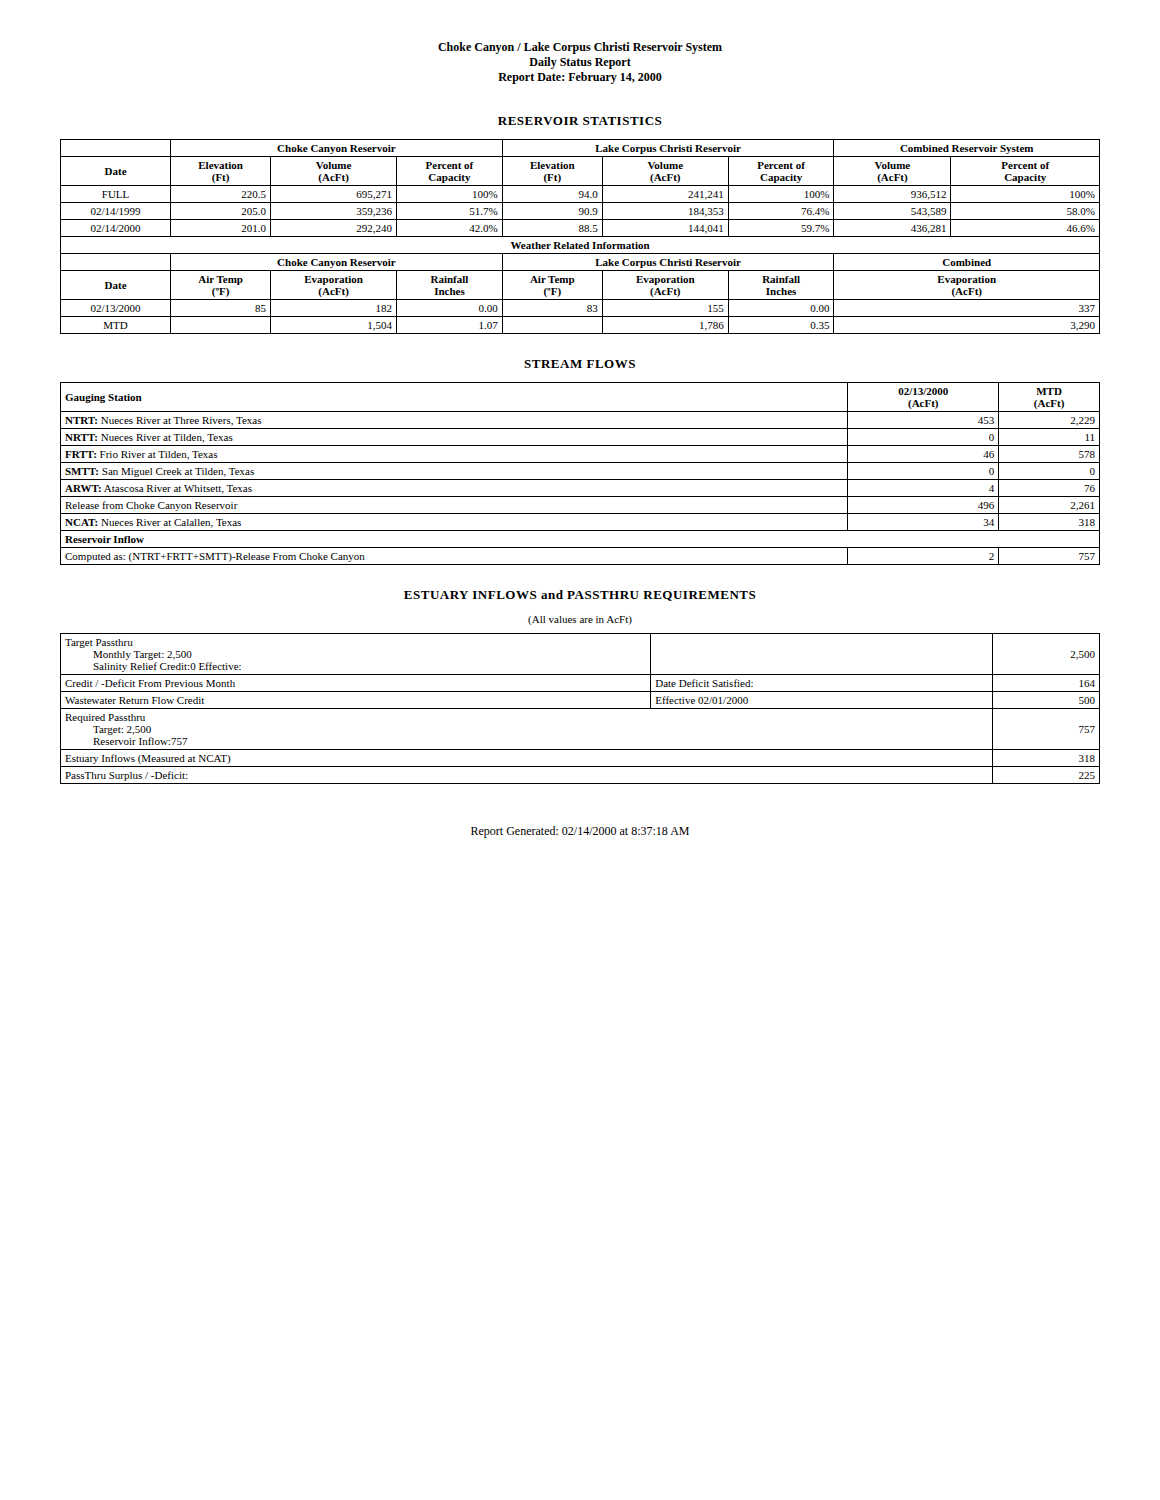Choke Canyon / Lake Corpus Christi Reservoir System
Daily Status Report
Report Date: February 14, 2000
RESERVOIR STATISTICS
| | Choke Canyon Reservoir | Lake Corpus Christi Reservoir | Combined Reservoir System |
| Date | Elevation (Ft) | Volume (AcFt) | Percent of Capacity | Elevation (Ft) | Volume (AcFt) | Percent of Capacity | Volume (AcFt) | Percent of Capacity |
| FULL | 220.5 | 695,271 | 100% | 94.0 | 241,241 | 100% | 936,512 | 100% |
| 02/14/1999 | 205.0 | 359,236 | 51.7% | 90.9 | 184,353 | 76.4% | 543,589 | 58.0% |
| 02/14/2000 | 201.0 | 292,240 | 42.0% | 88.5 | 144,041 | 59.7% | 436,281 | 46.6% |
| Weather Related Information |
| | Choke Canyon Reservoir | Lake Corpus Christi Reservoir | Combined |
| Date | Air Temp (ºF) | Evaporation (AcFt) | Rainfall Inches | Air Temp (ºF) | Evaporation (AcFt) | Rainfall Inches | Evaporation (AcFt) |
| 02/13/2000 | 85 | 182 | 0.00 | 83 | 155 | 0.00 | 337 |
| MTD | | 1,504 | 1.07 | | 1,786 | 0.35 | 3,290 |
STREAM FLOWS
| Gauging Station | 02/13/2000 (AcFt) | MTD (AcFt) |
| --- | --- | --- |
| NTRT: Nueces River at Three Rivers, Texas | 453 | 2,229 |
| NRTT: Nueces River at Tilden, Texas | 0 | 11 |
| FRTT: Frio River at Tilden, Texas | 46 | 578 |
| SMTT: San Miguel Creek at Tilden, Texas | 0 | 0 |
| ARWT: Atascosa River at Whitsett, Texas | 4 | 76 |
| Release from Choke Canyon Reservoir | 496 | 2,261 |
| NCAT: Nueces River at Calallen, Texas | 34 | 318 |
| Reservoir Inflow |
| Computed as: (NTRT+FRTT+SMTT)-Release From Choke Canyon | 2 | 757 |
ESTUARY INFLOWS and PASSTHRU REQUIREMENTS
(All values are in AcFt)
| Target Passthru Monthly Target: 2,500 Salinity Relief Credit:0 Effective: | | 2,500 |
| Credit / -Deficit From Previous Month | Date Deficit Satisfied: | 164 |
| Wastewater Return Flow Credit | Effective 02/01/2000 | 500 |
| Required Passthru Target: 2,500 Reservoir Inflow:757 | 757 |
| Estuary Inflows (Measured at NCAT) | 318 |
| PassThru Surplus / -Deficit: | 225 |
Report Generated: 02/14/2000 at 8:37:18 AM